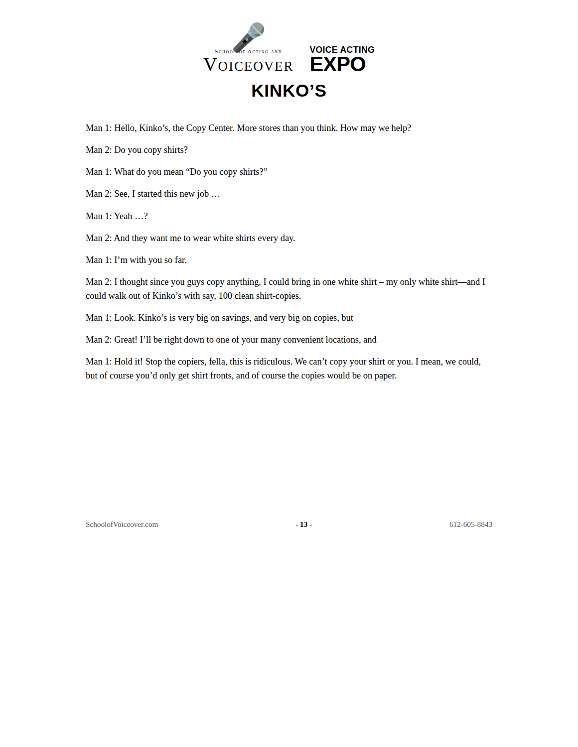🎤
— School of Acting and —
Voiceover
VOICE ACTING
EXPO
KINKO’S
Man 1: Hello, Kinko’s, the Copy Center. More stores than you think. How may we help?
Man 2: Do you copy shirts?
Man 1: What do you mean “Do you copy shirts?”
Man 2: See, I started this new job …
Man 1: Yeah …?
Man 2: And they want me to wear white shirts every day.
Man 1: I’m with you so far.
Man 2: I thought since you guys copy anything, I could bring in one white shirt – my only white shirt—and I could walk out of Kinko’s with say, 100 clean shirt-copies.
Man 1: Look. Kinko’s is very big on savings, and very big on copies, but
Man 2: Great! I’ll be right down to one of your many convenient locations, and
Man 1: Hold it! Stop the copiers, fella, this is ridiculous. We can’t copy your shirt or you. I mean, we could, but of course you’d only get shirt fronts, and of course the copies would be on paper.
SchoolofVoiceover.com - 13 - 612-605-8843